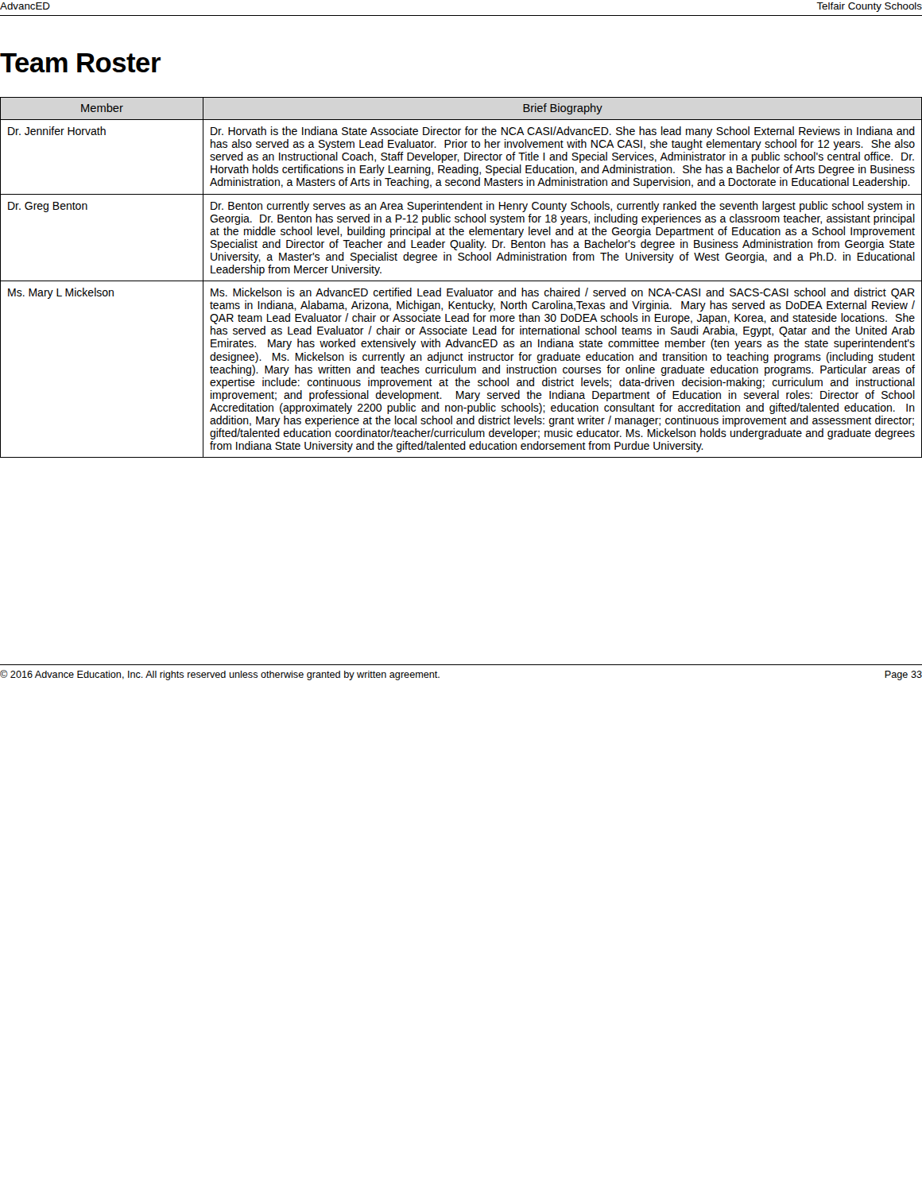AdvancED Telfair County Schools
Team Roster
| Member | Brief Biography |
| --- | --- |
| Dr. Jennifer Horvath | Dr. Horvath is the Indiana State Associate Director for the NCA CASI/AdvancED. She has lead many School External Reviews in Indiana and has also served as a System Lead Evaluator. Prior to her involvement with NCA CASI, she taught elementary school for 12 years. She also served as an Instructional Coach, Staff Developer, Director of Title I and Special Services, Administrator in a public school's central office. Dr. Horvath holds certifications in Early Learning, Reading, Special Education, and Administration. She has a Bachelor of Arts Degree in Business Administration, a Masters of Arts in Teaching, a second Masters in Administration and Supervision, and a Doctorate in Educational Leadership. |
| Dr. Greg Benton | Dr. Benton currently serves as an Area Superintendent in Henry County Schools, currently ranked the seventh largest public school system in Georgia. Dr. Benton has served in a P-12 public school system for 18 years, including experiences as a classroom teacher, assistant principal at the middle school level, building principal at the elementary level and at the Georgia Department of Education as a School Improvement Specialist and Director of Teacher and Leader Quality. Dr. Benton has a Bachelor's degree in Business Administration from Georgia State University, a Master's and Specialist degree in School Administration from The University of West Georgia, and a Ph.D. in Educational Leadership from Mercer University. |
| Ms. Mary L Mickelson | Ms. Mickelson is an AdvancED certified Lead Evaluator and has chaired / served on NCA-CASI and SACS-CASI school and district QAR teams in Indiana, Alabama, Arizona, Michigan, Kentucky, North Carolina,Texas and Virginia. Mary has served as DoDEA External Review / QAR team Lead Evaluator / chair or Associate Lead for more than 30 DoDEA schools in Europe, Japan, Korea, and stateside locations. She has served as Lead Evaluator / chair or Associate Lead for international school teams in Saudi Arabia, Egypt, Qatar and the United Arab Emirates. Mary has worked extensively with AdvancED as an Indiana state committee member (ten years as the state superintendent's designee). Ms. Mickelson is currently an adjunct instructor for graduate education and transition to teaching programs (including student teaching). Mary has written and teaches curriculum and instruction courses for online graduate education programs. Particular areas of expertise include: continuous improvement at the school and district levels; data-driven decision-making; curriculum and instructional improvement; and professional development. Mary served the Indiana Department of Education in several roles: Director of School Accreditation (approximately 2200 public and non-public schools); education consultant for accreditation and gifted/talented education. In addition, Mary has experience at the local school and district levels: grant writer / manager; continuous improvement and assessment director; gifted/talented education coordinator/teacher/curriculum developer; music educator. Ms. Mickelson holds undergraduate and graduate degrees from Indiana State University and the gifted/talented education endorsement from Purdue University. |
© 2016 Advance Education, Inc. All rights reserved unless otherwise granted by written agreement. Page 33